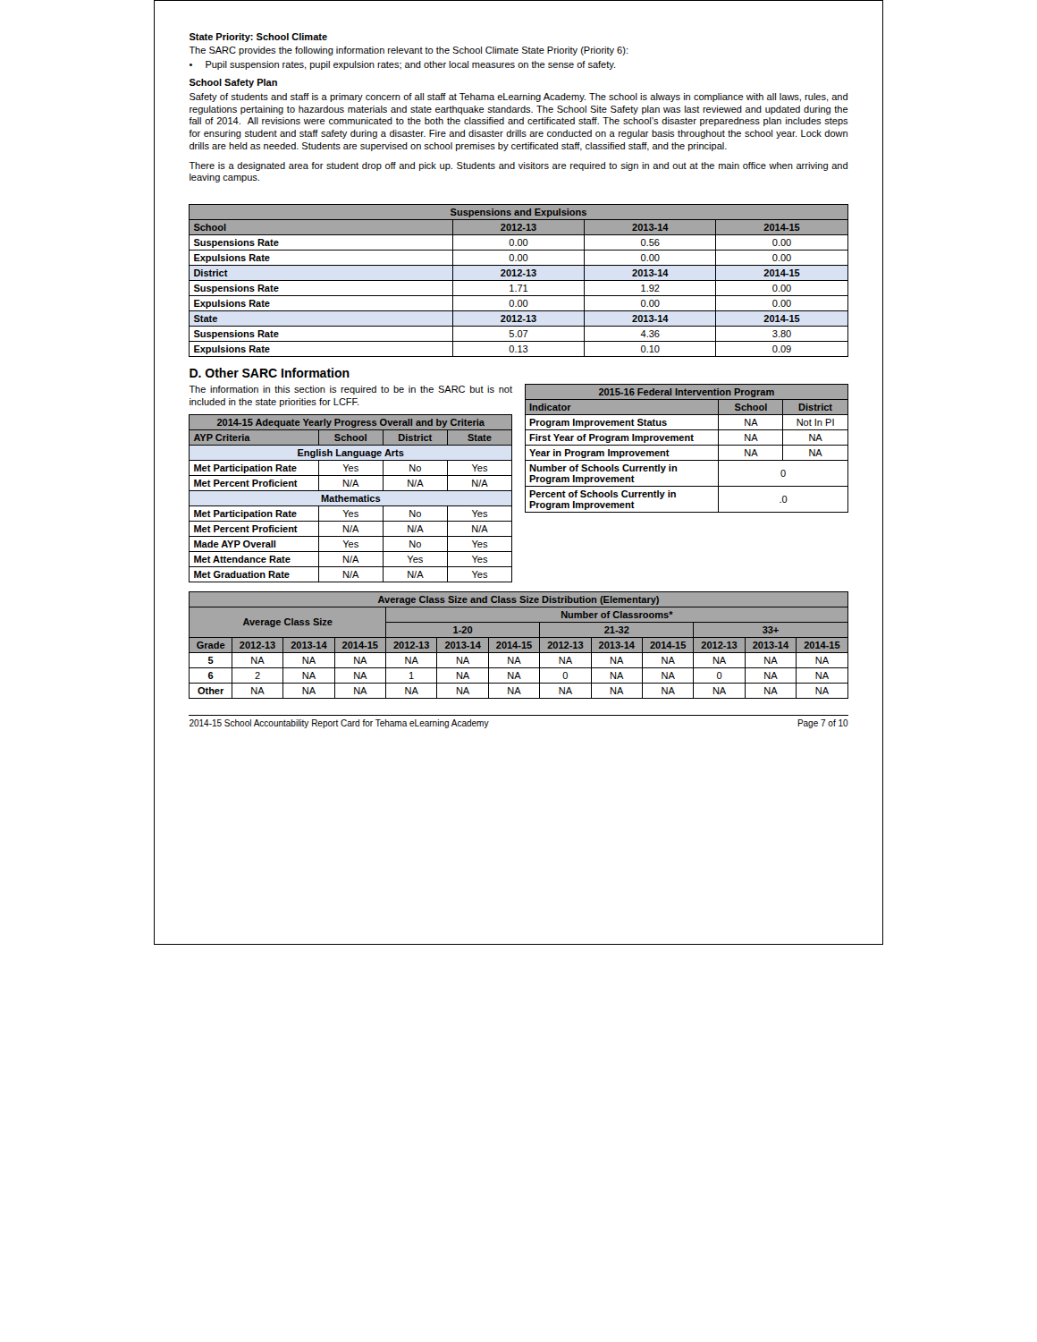State Priority: School Climate
The SARC provides the following information relevant to the School Climate State Priority (Priority 6):
•
Pupil suspension rates, pupil expulsion rates; and other local measures on the sense of safety.
School Safety Plan
Safety of students and staff is a primary concern of all staff at Tehama eLearning Academy. The school is always in compliance with all laws, rules, and regulations pertaining to hazardous materials and state earthquake standards. The School Site Safety plan was last reviewed and updated during the fall of 2014. All revisions were communicated to the both the classified and certificated staff. The school’s disaster preparedness plan includes steps for ensuring student and staff safety during a disaster. Fire and disaster drills are conducted on a regular basis throughout the school year. Lock down drills are held as needed. Students are supervised on school premises by certificated staff, classified staff, and the principal.
There is a designated area for student drop off and pick up. Students and visitors are required to sign in and out at the main office when arriving and leaving campus.
| Suspensions and Expulsions |
| School | 2012-13 | 2013-14 | 2014-15 |
| Suspensions Rate | 0.00 | 0.56 | 0.00 |
| Expulsions Rate | 0.00 | 0.00 | 0.00 |
| District | 2012-13 | 2013-14 | 2014-15 |
| Suspensions Rate | 1.71 | 1.92 | 0.00 |
| Expulsions Rate | 0.00 | 0.00 | 0.00 |
| State | 2012-13 | 2013-14 | 2014-15 |
| Suspensions Rate | 5.07 | 4.36 | 3.80 |
| Expulsions Rate | 0.13 | 0.10 | 0.09 |
D. Other SARC Information
The information in this section is required to be in the SARC but is not included in the state priorities for LCFF.
| 2014-15 Adequate Yearly Progress Overall and by Criteria |
| AYP Criteria | School | District | State |
| English Language Arts |
| Met Participation Rate | Yes | No | Yes |
| Met Percent Proficient | N/A | N/A | N/A |
| Mathematics |
| Met Participation Rate | Yes | No | Yes |
| Met Percent Proficient | N/A | N/A | N/A |
| Made AYP Overall | Yes | No | Yes |
| Met Attendance Rate | N/A | Yes | Yes |
| Met Graduation Rate | N/A | N/A | Yes |
| 2015-16 Federal Intervention Program |
| Indicator | School | District |
| Program Improvement Status | NA | Not In PI |
| First Year of Program Improvement | NA | NA |
| Year in Program Improvement | NA | NA |
| Number of Schools Currently in Program Improvement | 0 |
| Percent of Schools Currently in Program Improvement | .0 |
| Average Class Size and Class Size Distribution (Elementary) |
| Average Class Size | Number of Classrooms* |
| 1-20 | 21-32 | 33+ |
| Grade | 2012-13 | 2013-14 | 2014-15 | 2012-13 | 2013-14 | 2014-15 | 2012-13 | 2013-14 | 2014-15 | 2012-13 | 2013-14 | 2014-15 |
| 5 | NA | NA | NA | NA | NA | NA | NA | NA | NA | NA | NA | NA |
| 6 | 2 | NA | NA | 1 | NA | NA | 0 | NA | NA | 0 | NA | NA |
| Other | NA | NA | NA | NA | NA | NA | NA | NA | NA | NA | NA | NA |
2014-15 School Accountability Report Card for Tehama eLearning Academy
Page 7 of 10